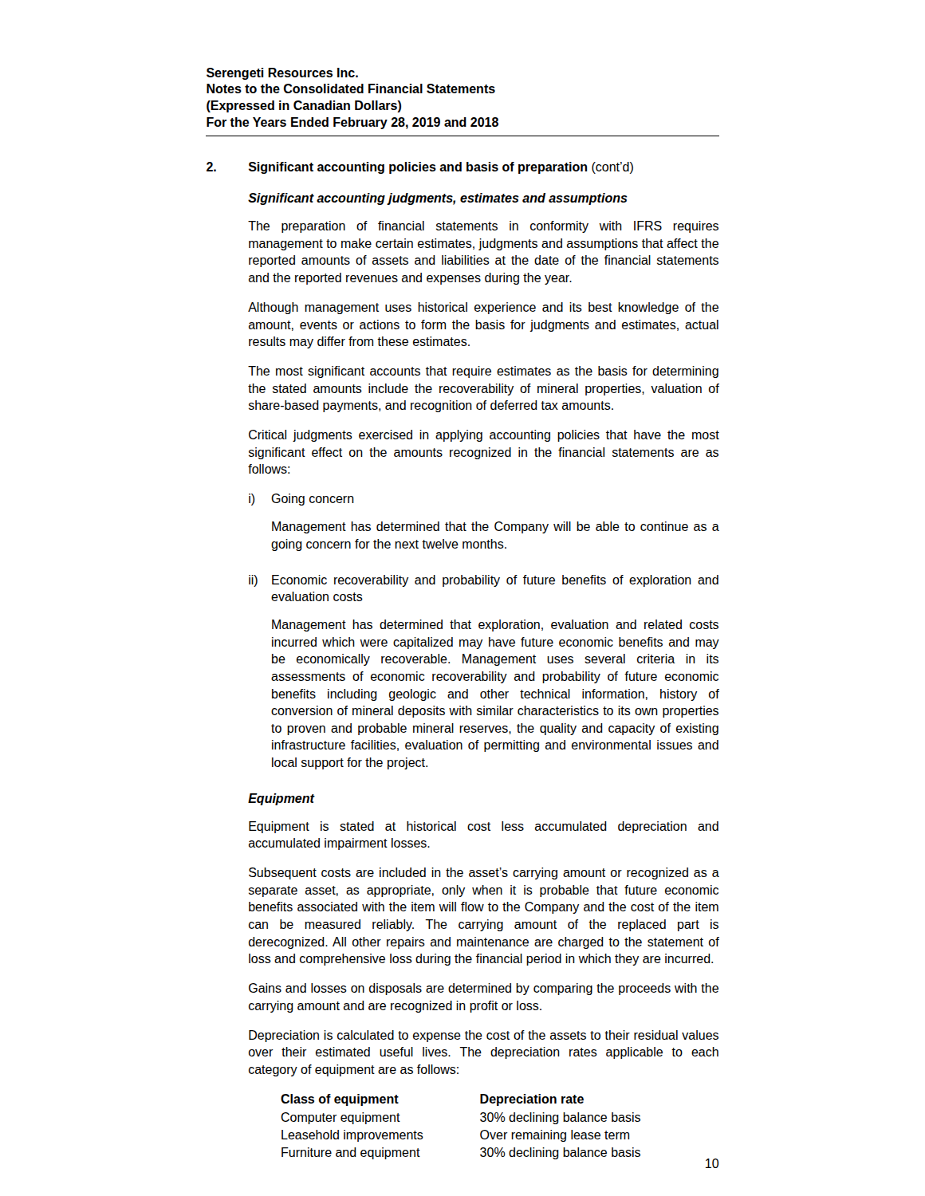Serengeti Resources Inc.
Notes to the Consolidated Financial Statements
(Expressed in Canadian Dollars)
For the Years Ended February 28, 2019 and 2018
2.
Significant accounting policies and basis of preparation (cont’d)
Significant accounting judgments, estimates and assumptions
The preparation of financial statements in conformity with IFRS requires management to make certain estimates, judgments and assumptions that affect the reported amounts of assets and liabilities at the date of the financial statements and the reported revenues and expenses during the year.
Although management uses historical experience and its best knowledge of the amount, events or actions to form the basis for judgments and estimates, actual results may differ from these estimates.
The most significant accounts that require estimates as the basis for determining the stated amounts include the recoverability of mineral properties, valuation of share-based payments, and recognition of deferred tax amounts.
Critical judgments exercised in applying accounting policies that have the most significant effect on the amounts recognized in the financial statements are as follows:
i)
Going concern
Management has determined that the Company will be able to continue as a going concern for the next twelve months.
ii)
Economic recoverability and probability of future benefits of exploration and evaluation costs
Management has determined that exploration, evaluation and related costs incurred which were capitalized may have future economic benefits and may be economically recoverable. Management uses several criteria in its assessments of economic recoverability and probability of future economic benefits including geologic and other technical information, history of conversion of mineral deposits with similar characteristics to its own properties to proven and probable mineral reserves, the quality and capacity of existing infrastructure facilities, evaluation of permitting and environmental issues and local support for the project.
Equipment
Equipment is stated at historical cost less accumulated depreciation and accumulated impairment losses.
Subsequent costs are included in the asset’s carrying amount or recognized as a separate asset, as appropriate, only when it is probable that future economic benefits associated with the item will flow to the Company and the cost of the item can be measured reliably. The carrying amount of the replaced part is derecognized. All other repairs and maintenance are charged to the statement of loss and comprehensive loss during the financial period in which they are incurred.
Gains and losses on disposals are determined by comparing the proceeds with the carrying amount and are recognized in profit or loss.
Depreciation is calculated to expense the cost of the assets to their residual values over their estimated useful lives. The depreciation rates applicable to each category of equipment are as follows:
| Class of equipment | Depreciation rate |
| --- | --- |
| Computer equipment | 30% declining balance basis |
| Leasehold improvements | Over remaining lease term |
| Furniture and equipment | 30% declining balance basis |
10